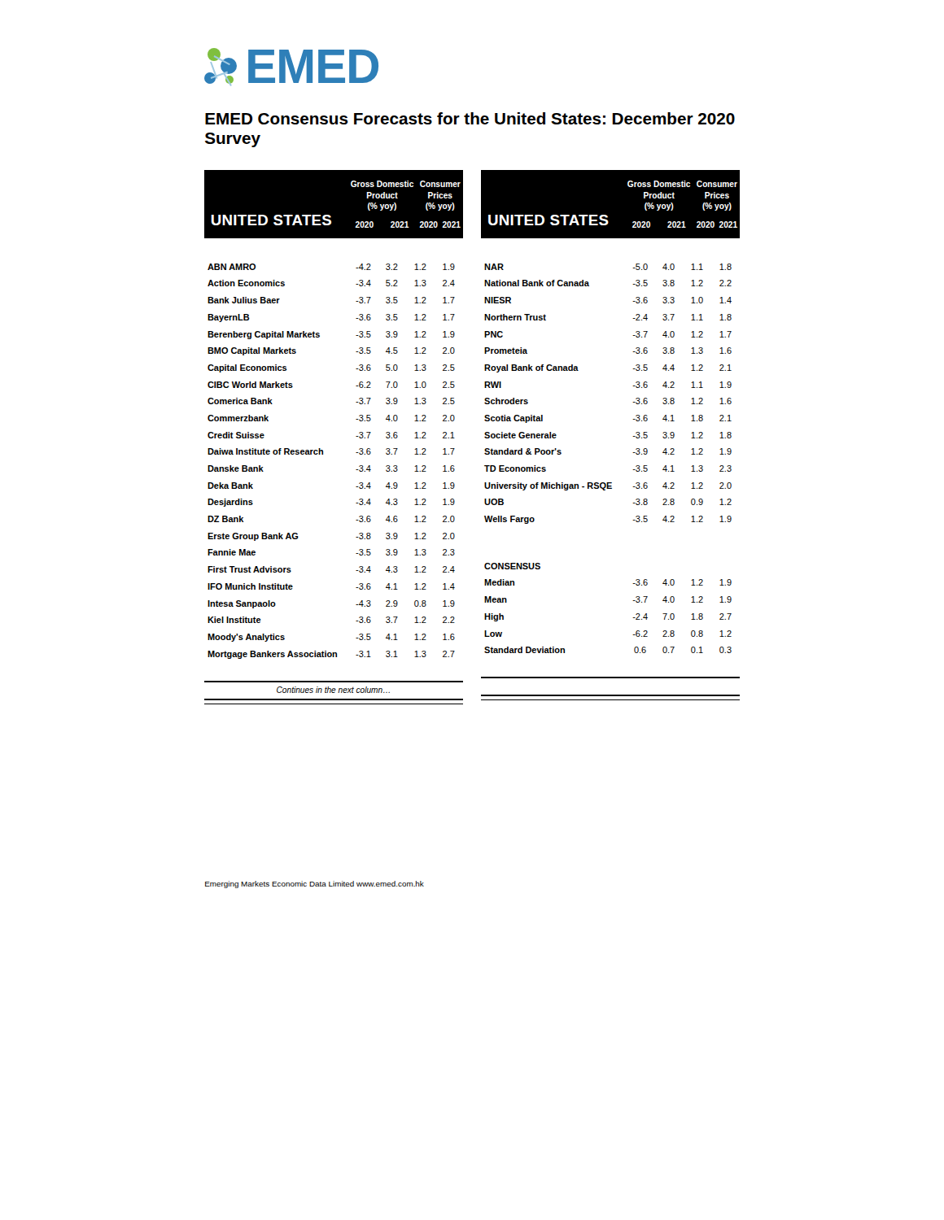EMED
EMED Consensus Forecasts for the United States: December 2020 Survey
| UNITED STATES | Gross Domestic Product (% yoy) | Consumer Prices (% yoy) |
| 2020 | 2021 | 2020 | 2021 |
| ABN AMRO | -4.2 | 3.2 | 1.2 | 1.9 |
| Action Economics | -3.4 | 5.2 | 1.3 | 2.4 |
| Bank Julius Baer | -3.7 | 3.5 | 1.2 | 1.7 |
| BayernLB | -3.6 | 3.5 | 1.2 | 1.7 |
| Berenberg Capital Markets | -3.5 | 3.9 | 1.2 | 1.9 |
| BMO Capital Markets | -3.5 | 4.5 | 1.2 | 2.0 |
| Capital Economics | -3.6 | 5.0 | 1.3 | 2.5 |
| CIBC World Markets | -6.2 | 7.0 | 1.0 | 2.5 |
| Comerica Bank | -3.7 | 3.9 | 1.3 | 2.5 |
| Commerzbank | -3.5 | 4.0 | 1.2 | 2.0 |
| Credit Suisse | -3.7 | 3.6 | 1.2 | 2.1 |
| Daiwa Institute of Research | -3.6 | 3.7 | 1.2 | 1.7 |
| Danske Bank | -3.4 | 3.3 | 1.2 | 1.6 |
| Deka Bank | -3.4 | 4.9 | 1.2 | 1.9 |
| Desjardins | -3.4 | 4.3 | 1.2 | 1.9 |
| DZ Bank | -3.6 | 4.6 | 1.2 | 2.0 |
| Erste Group Bank AG | -3.8 | 3.9 | 1.2 | 2.0 |
| Fannie Mae | -3.5 | 3.9 | 1.3 | 2.3 |
| First Trust Advisors | -3.4 | 4.3 | 1.2 | 2.4 |
| IFO Munich Institute | -3.6 | 4.1 | 1.2 | 1.4 |
| Intesa Sanpaolo | -4.3 | 2.9 | 0.8 | 1.9 |
| Kiel Institute | -3.6 | 3.7 | 1.2 | 2.2 |
| Moody's Analytics | -3.5 | 4.1 | 1.2 | 1.6 |
| Mortgage Bankers Association | -3.1 | 3.1 | 1.3 | 2.7 |
Continues in the next column…
| UNITED STATES | Gross Domestic Product (% yoy) | Consumer Prices (% yoy) |
| 2020 | 2021 | 2020 | 2021 |
| NAR | -5.0 | 4.0 | 1.1 | 1.8 |
| National Bank of Canada | -3.5 | 3.8 | 1.2 | 2.2 |
| NIESR | -3.6 | 3.3 | 1.0 | 1.4 |
| Northern Trust | -2.4 | 3.7 | 1.1 | 1.8 |
| PNC | -3.7 | 4.0 | 1.2 | 1.7 |
| Prometeia | -3.6 | 3.8 | 1.3 | 1.6 |
| Royal Bank of Canada | -3.5 | 4.4 | 1.2 | 2.1 |
| RWI | -3.6 | 4.2 | 1.1 | 1.9 |
| Schroders | -3.6 | 3.8 | 1.2 | 1.6 |
| Scotia Capital | -3.6 | 4.1 | 1.8 | 2.1 |
| Societe Generale | -3.5 | 3.9 | 1.2 | 1.8 |
| Standard & Poor's | -3.9 | 4.2 | 1.2 | 1.9 |
| TD Economics | -3.5 | 4.1 | 1.3 | 2.3 |
| University of Michigan - RSQE | -3.6 | 4.2 | 1.2 | 2.0 |
| UOB | -3.8 | 2.8 | 0.9 | 1.2 |
| Wells Fargo | -3.5 | 4.2 | 1.2 | 1.9 |
| CONSENSUS | | | | |
| Median | -3.6 | 4.0 | 1.2 | 1.9 |
| Mean | -3.7 | 4.0 | 1.2 | 1.9 |
| High | -2.4 | 7.0 | 1.8 | 2.7 |
| Low | -6.2 | 2.8 | 0.8 | 1.2 |
| Standard Deviation | 0.6 | 0.7 | 0.1 | 0.3 |
Emerging Markets Economic Data Limited www.emed.com.hk